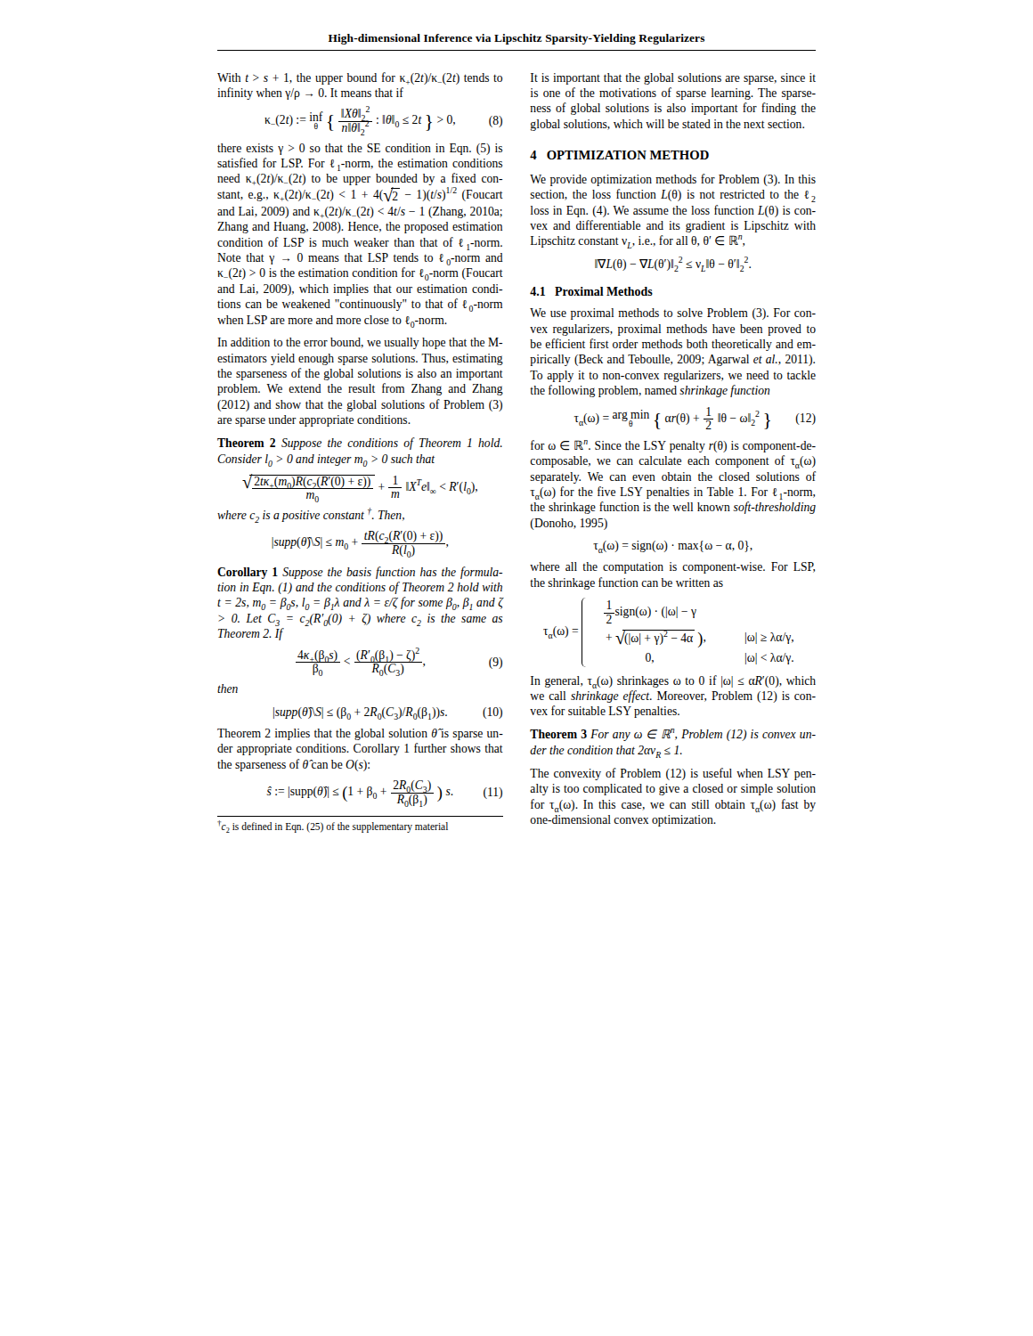High-dimensional Inference via Lipschitz Sparsity-Yielding Regularizers
With t > s + 1, the upper bound for κ+(2t)/κ−(2t) tends to infinity when γ/ρ → 0. It means that if
κ−(2t) := inf θ { ‖Xθ‖22 n‖θ‖22 : ‖θ‖0 ≤ 2t } > 0, (8)
there exists γ > 0 so that the SE condition in Eqn. (5) is satisfied for LSP. For ℓ1-norm, the estimation conditions need κ+(2t)/κ−(2t) to be upper bounded by a fixed constant, e.g., κ+(2t)/κ−(2t) < 1 + 4(2 − 1)(t/s)1/2 (Foucart and Lai, 2009) and κ+(2t)/κ−(2t) < 4t/s − 1 (Zhang, 2010a; Zhang and Huang, 2008). Hence, the proposed estimation condition of LSP is much weaker than that of ℓ1-norm. Note that γ → 0 means that LSP tends to ℓ0-norm and κ−(2t) > 0 is the estimation condition for ℓ0-norm (Foucart and Lai, 2009), which implies that our estimation conditions can be weakened "continuously" to that of ℓ0-norm when LSP are more and more close to ℓ0-norm.
In addition to the error bound, we usually hope that the M-estimators yield enough sparse solutions. Thus, estimating the sparseness of the global solutions is also an important problem. We extend the result from Zhang and Zhang (2012) and show that the global solutions of Problem (3) are sparse under appropriate conditions.
Theorem 2 Suppose the conditions of Theorem 1 hold. Consider l0 > 0 and integer m0 > 0 such that
2tκ+(m0)R(c2(R′(0) + ε)) m0 + 1 m ‖XTe‖∞ < R′(l0),
where c2 is a positive constant †. Then,
|supp(θ̂)\S| ≤ m0 + tR(c2(R′(0) + ε)) R(l0),
Corollary 1 Suppose the basis function has the formulation in Eqn. (1) and the conditions of Theorem 2 hold with t = 2s, m0 = β0s, l0 = β1λ and λ = ε/ζ for some β0, β1 and ζ > 0. Let C3 = c2(R′0(0) + ζ) where c2 is the same as Theorem 2. If
4κ+(β0s) β0 < (R′0(β1) − ζ)2 R0(C3), (9)
then
|supp(θ̂)\S| ≤ (β0 + 2R0(C3)/R0(β1))s. (10)
Theorem 2 implies that the global solution θ̂ is sparse under appropriate conditions. Corollary 1 further shows that the sparseness of θ̂ can be O(s):
ŝ := |supp(θ̂)| ≤ (1 + β0 + 2R0(C3) R0(β1) ) s. (11)
†c2 is defined in Eqn. (25) of the supplementary material
It is important that the global solutions are sparse, since it is one of the motivations of sparse learning. The sparseness of global solutions is also important for finding the global solutions, which will be stated in the next section.
4 OPTIMIZATION METHOD
We provide optimization methods for Problem (3). In this section, the loss function L(θ) is not restricted to the ℓ2 loss in Eqn. (4). We assume the loss function L(θ) is convex and differentiable and its gradient is Lipschitz with Lipschitz constant νL, i.e., for all θ, θ′ ∈ ℝn,
‖∇L(θ) − ∇L(θ′)‖22 ≤ νL‖θ − θ′‖22.
4.1 Proximal Methods
We use proximal methods to solve Problem (3). For convex regularizers, proximal methods have been proved to be efficient first order methods both theoretically and empirically (Beck and Teboulle, 2009; Agarwal et al., 2011). To apply it to non-convex regularizers, we need to tackle the following problem, named shrinkage function
τα(ω) = arg min θ { αr(θ) + 12 ‖θ − ω‖22 } (12)
for ω ∈ ℝn. Since the LSY penalty r(θ) is component-decomposable, we can calculate each component of τα(ω) separately. We can even obtain the closed solutions of τα(ω) for the five LSY penalties in Table 1. For ℓ1-norm, the shrinkage function is the well known soft-thresholding (Donoho, 1995)
τα(ω) = sign(ω) · max{ω − α, 0},
where all the computation is component-wise. For LSP, the shrinkage function can be written as
τα(ω) =
| 1 2 sign(ω) · (/ω/ − γ | |
| + (/ω/ + γ) 2 − 4α ) , | /ω/ ≥ λα/γ, |
| 0, | /ω/ < λα/γ. |
In general, τα(ω) shrinkages ω to 0 if |ω| ≤ αR′(0), which we call shrinkage effect. Moreover, Problem (12) is convex for suitable LSY penalties.
Theorem 3 For any ω ∈ ℝn, Problem (12) is convex under the condition that 2ανR ≤ 1.
The convexity of Problem (12) is useful when LSY penalty is too complicated to give a closed or simple solution for τα(ω). In this case, we can still obtain τα(ω) fast by one-dimensional convex optimization.